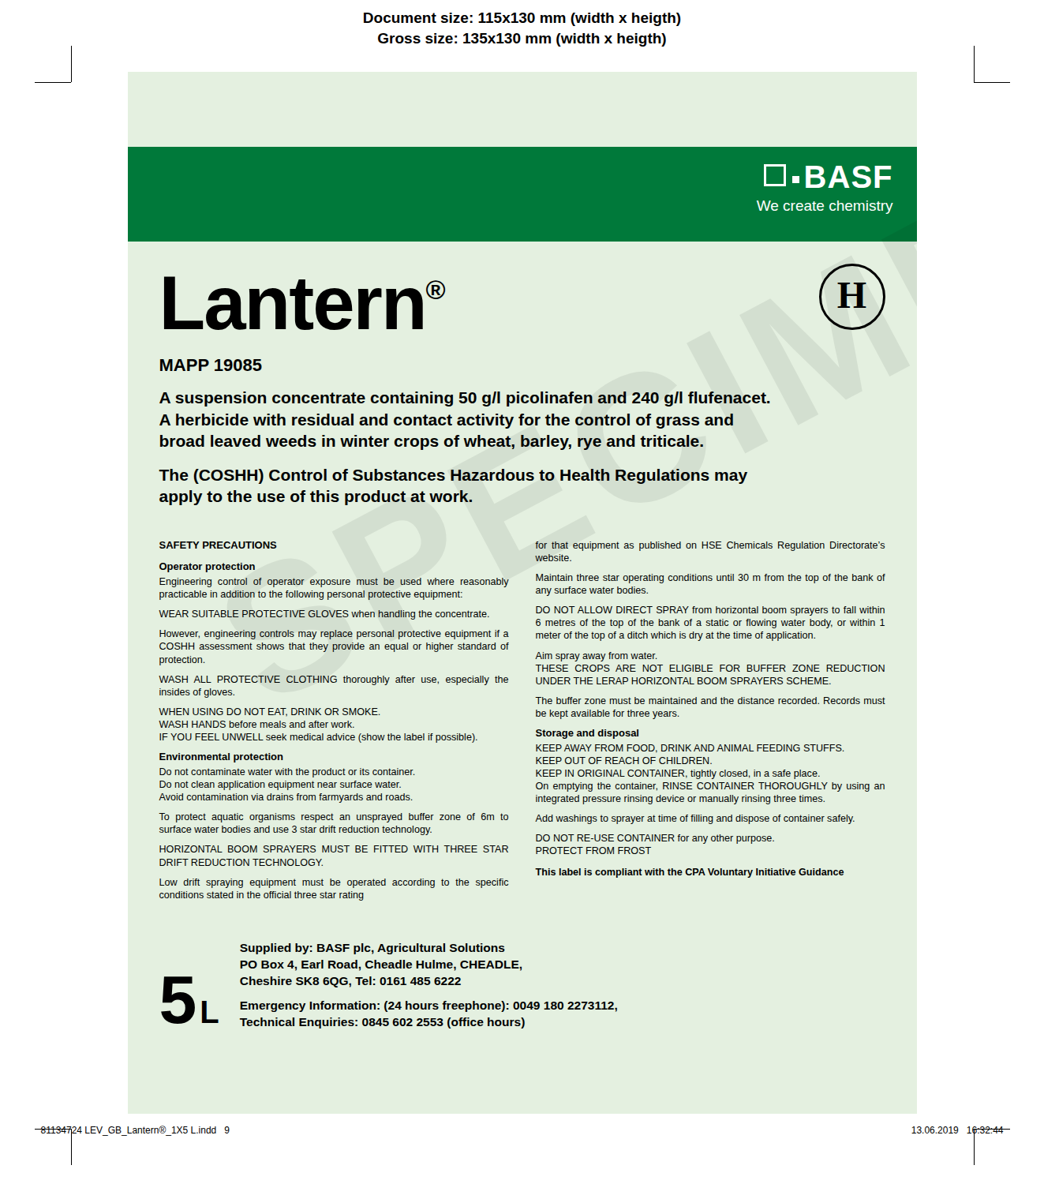Document size: 115x130 mm (width x heigth)
Gross size: 135x130 mm (width x heigth)
SPECIMEN
BASF
We create chemistry
Lantern®
H
MAPP 19085
A suspension concentrate containing 50 g/l picolinafen and 240 g/l flufenacet.
A herbicide with residual and contact activity for the control of grass and
broad leaved weeds in winter crops of wheat, barley, rye and triticale.
The (COSHH) Control of Substances Hazardous to Health Regulations may
apply to the use of this product at work.
SAFETY PRECAUTIONS
Operator protection
Engineering control of operator exposure must be used where reasonably practicable in addition to the following personal protective equipment:
WEAR SUITABLE PROTECTIVE GLOVES when handling the concentrate.
However, engineering controls may replace personal protective equipment if a COSHH assessment shows that they provide an equal or higher standard of protection.
WASH ALL PROTECTIVE CLOTHING thoroughly after use, especially the insides of gloves.
WHEN USING DO NOT EAT, DRINK OR SMOKE.
WASH HANDS before meals and after work.
IF YOU FEEL UNWELL seek medical advice (show the label if possible).
Environmental protection
Do not contaminate water with the product or its container.
Do not clean application equipment near surface water.
Avoid contamination via drains from farmyards and roads.
To protect aquatic organisms respect an unsprayed buffer zone of 6m to surface water bodies and use 3 star drift reduction technology.
HORIZONTAL BOOM SPRAYERS MUST BE FITTED WITH THREE STAR DRIFT REDUCTION TECHNOLOGY.
Low drift spraying equipment must be operated according to the specific conditions stated in the official three star rating
for that equipment as published on HSE Chemicals Regulation Directorate’s website.
Maintain three star operating conditions until 30 m from the top of the bank of any surface water bodies.
DO NOT ALLOW DIRECT SPRAY from horizontal boom sprayers to fall within 6 metres of the top of the bank of a static or flowing water body, or within 1 meter of the top of a ditch which is dry at the time of application.
Aim spray away from water.
THESE CROPS ARE NOT ELIGIBLE FOR BUFFER ZONE REDUCTION UNDER THE LERAP HORIZONTAL BOOM SPRAYERS SCHEME.
The buffer zone must be maintained and the distance recorded. Records must be kept available for three years.
Storage and disposal
KEEP AWAY FROM FOOD, DRINK AND ANIMAL FEEDING STUFFS.
KEEP OUT OF REACH OF CHILDREN.
KEEP IN ORIGINAL CONTAINER, tightly closed, in a safe place.
On emptying the container, RINSE CONTAINER THOROUGHLY by using an integrated pressure rinsing device or manually rinsing three times.
Add washings to sprayer at time of filling and dispose of container safely.
DO NOT RE-USE CONTAINER for any other purpose.
PROTECT FROM FROST
This label is compliant with the CPA Voluntary Initiative Guidance
5L
Supplied by: BASF plc, Agricultural Solutions
PO Box 4, Earl Road, Cheadle Hulme, CHEADLE,
Cheshire SK8 6QG, Tel: 0161 485 6222 Emergency Information: (24 hours freephone): 0049 180 2273112,
Technical Enquiries: 0845 602 2553 (office hours)
® = Registered trademark of BASF
81134724 GB 1059
The
Voluntary
Initiative
81134724 LEV_GB_Lantern®_1X5 L.indd 9 13.06.2019 16:32:44